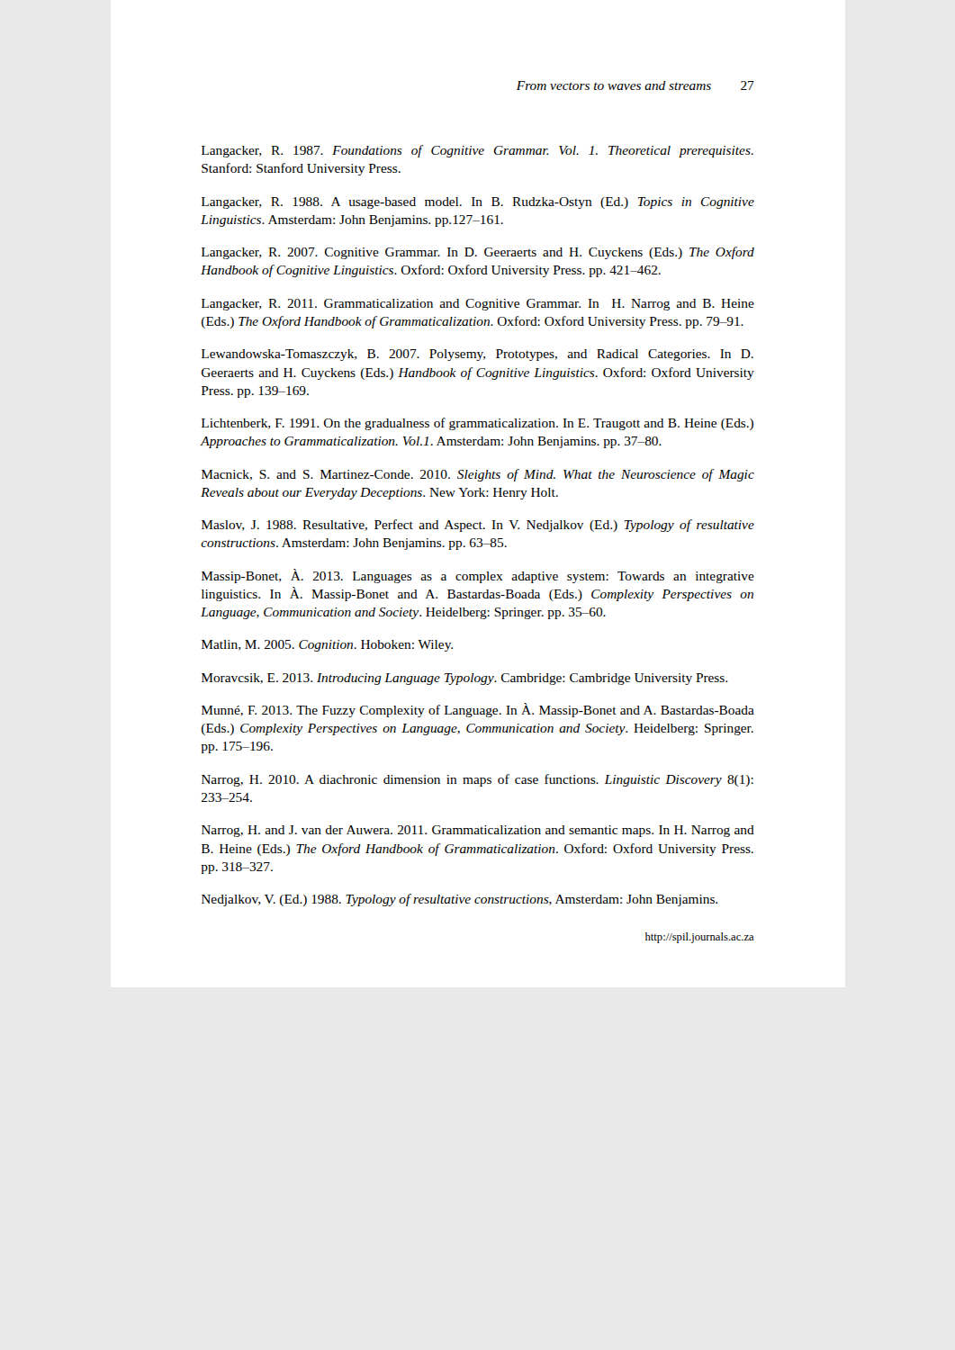From vectors to waves and streams 27
Langacker, R. 1987. Foundations of Cognitive Grammar. Vol. 1. Theoretical prerequisites. Stanford: Stanford University Press.
Langacker, R. 1988. A usage-based model. In B. Rudzka-Ostyn (Ed.) Topics in Cognitive Linguistics. Amsterdam: John Benjamins. pp.127–161.
Langacker, R. 2007. Cognitive Grammar. In D. Geeraerts and H. Cuyckens (Eds.) The Oxford Handbook of Cognitive Linguistics. Oxford: Oxford University Press. pp. 421–462.
Langacker, R. 2011. Grammaticalization and Cognitive Grammar. In H. Narrog and B. Heine (Eds.) The Oxford Handbook of Grammaticalization. Oxford: Oxford University Press. pp. 79–91.
Lewandowska-Tomaszczyk, B. 2007. Polysemy, Prototypes, and Radical Categories. In D. Geeraerts and H. Cuyckens (Eds.) Handbook of Cognitive Linguistics. Oxford: Oxford University Press. pp. 139–169.
Lichtenberk, F. 1991. On the gradualness of grammaticalization. In E. Traugott and B. Heine (Eds.) Approaches to Grammaticalization. Vol.1. Amsterdam: John Benjamins. pp. 37–80.
Macnick, S. and S. Martinez-Conde. 2010. Sleights of Mind. What the Neuroscience of Magic Reveals about our Everyday Deceptions. New York: Henry Holt.
Maslov, J. 1988. Resultative, Perfect and Aspect. In V. Nedjalkov (Ed.) Typology of resultative constructions. Amsterdam: John Benjamins. pp. 63–85.
Massip-Bonet, À. 2013. Languages as a complex adaptive system: Towards an integrative linguistics. In À. Massip-Bonet and A. Bastardas-Boada (Eds.) Complexity Perspectives on Language, Communication and Society. Heidelberg: Springer. pp. 35–60.
Matlin, M. 2005. Cognition. Hoboken: Wiley.
Moravcsik, E. 2013. Introducing Language Typology. Cambridge: Cambridge University Press.
Munné, F. 2013. The Fuzzy Complexity of Language. In À. Massip-Bonet and A. Bastardas-Boada (Eds.) Complexity Perspectives on Language, Communication and Society. Heidelberg: Springer. pp. 175–196.
Narrog, H. 2010. A diachronic dimension in maps of case functions. Linguistic Discovery 8(1): 233–254.
Narrog, H. and J. van der Auwera. 2011. Grammaticalization and semantic maps. In H. Narrog and B. Heine (Eds.) The Oxford Handbook of Grammaticalization. Oxford: Oxford University Press. pp. 318–327.
Nedjalkov, V. (Ed.) 1988. Typology of resultative constructions, Amsterdam: John Benjamins.
http://spil.journals.ac.za